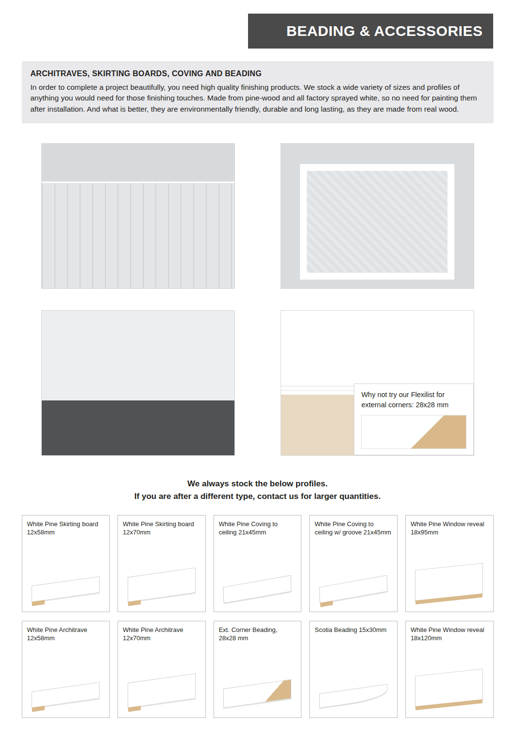BEADING & ACCESSORIES
ARCHITRAVES, SKIRTING BOARDS, COVING AND BEADING
In order to complete a project beautifully, you need high quality finishing products. We stock a wide variety of sizes and profiles of anything you would need for those finishing touches. Made from pine-wood and all factory sprayed white, so no need for painting them after installation. And what is better, they are environmentally friendly, durable and long lasting, as they are made from real wood.
Why not try our Flexilist for external corners: 28x28 mm
We always stock the below profiles.
If you are after a different type, contact us for larger quantities.
White Pine Skirting board 12x58mm
White Pine Skirting board 12x70mm
White Pine Coving to ceiling 21x45mm
White Pine Coving to ceiling w/ groove 21x45mm
White Pine Window reveal 18x95mm
White Pine Architrave 12x58mm
White Pine Architrave 12x70mm
Ext. Corner Beading, 28x28 mm
Scotia Beading 15x30mm
White Pine Window reveal 18x120mm